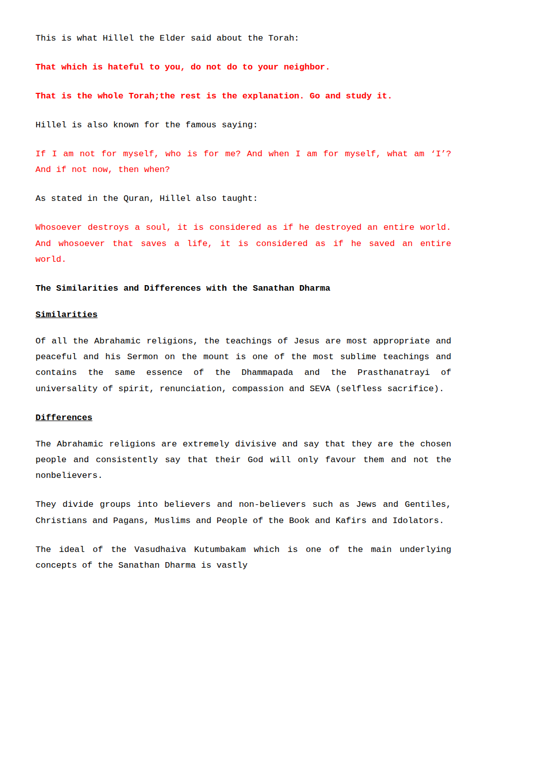This is what Hillel the Elder said about the Torah:
That which is hateful to you, do not do to your neighbor.
That is the whole Torah;the rest is the explanation. Go and study it.
Hillel is also known for the famous saying:
If I am not for myself, who is for me? And when I am for myself, what am ‘I’? And if not now, then when?
As stated in the Quran, Hillel also taught:
Whosoever destroys a soul, it is considered as if he destroyed an entire world. And whosoever that saves a life, it is considered as if he saved an entire world.
The Similarities and Differences with the Sanathan Dharma
Similarities
Of all the Abrahamic religions, the teachings of Jesus are most appropriate and peaceful and his Sermon on the mount is one of the most sublime teachings and contains the same essence of the Dhammapada and the Prasthanatrayi of universality of spirit, renunciation, compassion and SEVA (selfless sacrifice).
Differences
The Abrahamic religions are extremely divisive and say that they are the chosen people and consistently say that their God will only favour them and not the nonbelievers.
They divide groups into believers and non-believers such as Jews and Gentiles, Christians and Pagans, Muslims and People of the Book and Kafirs and Idolators.
The ideal of the Vasudhaiva Kutumbakam which is one of the main underlying concepts of the Sanathan Dharma is vastly